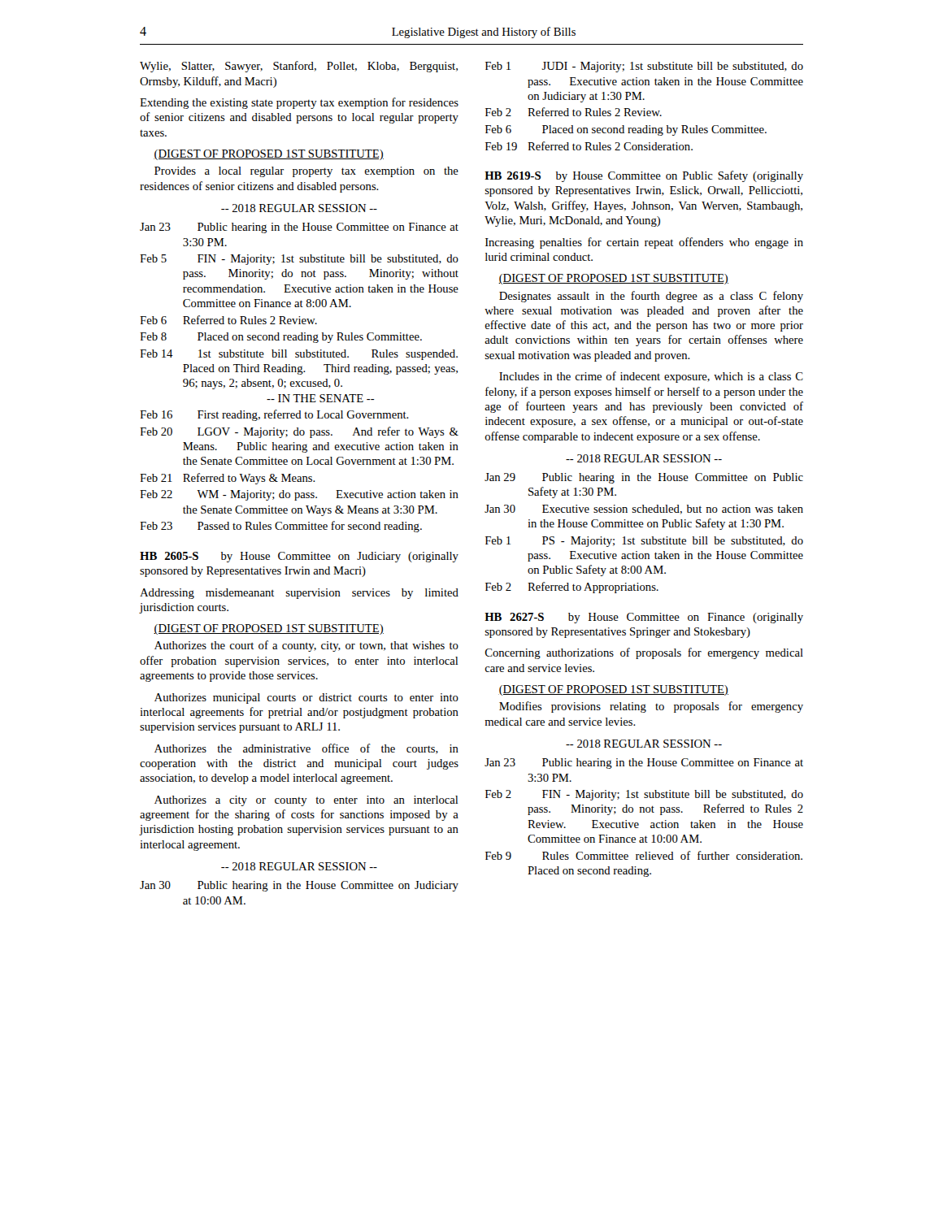4 Legislative Digest and History of Bills
Wylie, Slatter, Sawyer, Stanford, Pollet, Kloba, Bergquist, Ormsby, Kilduff, and Macri)
Extending the existing state property tax exemption for residences of senior citizens and disabled persons to local regular property taxes.
(DIGEST OF PROPOSED 1ST SUBSTITUTE)
Provides a local regular property tax exemption on the residences of senior citizens and disabled persons.
-- 2018 REGULAR SESSION --
| Jan 23 | Public hearing in the House Committee on Finance at 3:30 PM. |
| Feb 5 | FIN - Majority; 1st substitute bill be substituted, do pass. Minority; do not pass. Minority; without recommendation. Executive action taken in the House Committee on Finance at 8:00 AM. |
| Feb 6 | Referred to Rules 2 Review. |
| Feb 8 | Placed on second reading by Rules Committee. |
| Feb 14 | 1st substitute bill substituted. Rules suspended. Placed on Third Reading. Third reading, passed; yeas, 96; nays, 2; absent, 0; excused, 0. -- IN THE SENATE -- |
| Feb 16 | First reading, referred to Local Government. |
| Feb 20 | LGOV - Majority; do pass. And refer to Ways & Means. Public hearing and executive action taken in the Senate Committee on Local Government at 1:30 PM. |
| Feb 21 | Referred to Ways & Means. |
| Feb 22 | WM - Majority; do pass. Executive action taken in the Senate Committee on Ways & Means at 3:30 PM. |
| Feb 23 | Passed to Rules Committee for second reading. |
HB 2605-S by House Committee on Judiciary (originally sponsored by Representatives Irwin and Macri)
Addressing misdemeanant supervision services by limited jurisdiction courts.
(DIGEST OF PROPOSED 1ST SUBSTITUTE)
Authorizes the court of a county, city, or town, that wishes to offer probation supervision services, to enter into interlocal agreements to provide those services.
Authorizes municipal courts or district courts to enter into interlocal agreements for pretrial and/or postjudgment probation supervision services pursuant to ARLJ 11.
Authorizes the administrative office of the courts, in cooperation with the district and municipal court judges association, to develop a model interlocal agreement.
Authorizes a city or county to enter into an interlocal agreement for the sharing of costs for sanctions imposed by a jurisdiction hosting probation supervision services pursuant to an interlocal agreement.
-- 2018 REGULAR SESSION --
| Jan 30 | Public hearing in the House Committee on Judiciary at 10:00 AM. |
| Feb 1 | JUDI - Majority; 1st substitute bill be substituted, do pass. Executive action taken in the House Committee on Judiciary at 1:30 PM. |
| Feb 2 | Referred to Rules 2 Review. |
| Feb 6 | Placed on second reading by Rules Committee. |
| Feb 19 | Referred to Rules 2 Consideration. |
HB 2619-S by House Committee on Public Safety (originally sponsored by Representatives Irwin, Eslick, Orwall, Pellicciotti, Volz, Walsh, Griffey, Hayes, Johnson, Van Werven, Stambaugh, Wylie, Muri, McDonald, and Young)
Increasing penalties for certain repeat offenders who engage in lurid criminal conduct.
(DIGEST OF PROPOSED 1ST SUBSTITUTE)
Designates assault in the fourth degree as a class C felony where sexual motivation was pleaded and proven after the effective date of this act, and the person has two or more prior adult convictions within ten years for certain offenses where sexual motivation was pleaded and proven.
Includes in the crime of indecent exposure, which is a class C felony, if a person exposes himself or herself to a person under the age of fourteen years and has previously been convicted of indecent exposure, a sex offense, or a municipal or out-of-state offense comparable to indecent exposure or a sex offense.
-- 2018 REGULAR SESSION --
| Jan 29 | Public hearing in the House Committee on Public Safety at 1:30 PM. |
| Jan 30 | Executive session scheduled, but no action was taken in the House Committee on Public Safety at 1:30 PM. |
| Feb 1 | PS - Majority; 1st substitute bill be substituted, do pass. Executive action taken in the House Committee on Public Safety at 8:00 AM. |
| Feb 2 | Referred to Appropriations. |
HB 2627-S by House Committee on Finance (originally sponsored by Representatives Springer and Stokesbary)
Concerning authorizations of proposals for emergency medical care and service levies.
(DIGEST OF PROPOSED 1ST SUBSTITUTE)
Modifies provisions relating to proposals for emergency medical care and service levies.
-- 2018 REGULAR SESSION --
| Jan 23 | Public hearing in the House Committee on Finance at 3:30 PM. |
| Feb 2 | FIN - Majority; 1st substitute bill be substituted, do pass. Minority; do not pass. Referred to Rules 2 Review. Executive action taken in the House Committee on Finance at 10:00 AM. |
| Feb 9 | Rules Committee relieved of further consideration. Placed on second reading. |